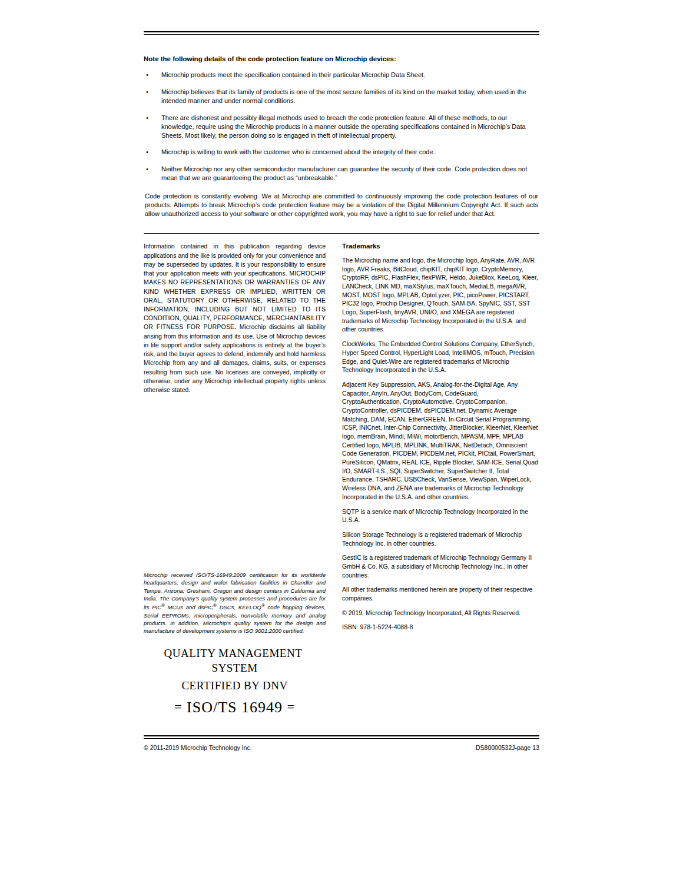Note the following details of the code protection feature on Microchip devices:
Microchip products meet the specification contained in their particular Microchip Data Sheet.
Microchip believes that its family of products is one of the most secure families of its kind on the market today, when used in the intended manner and under normal conditions.
There are dishonest and possibly illegal methods used to breach the code protection feature. All of these methods, to our knowledge, require using the Microchip products in a manner outside the operating specifications contained in Microchip’s Data Sheets. Most likely, the person doing so is engaged in theft of intellectual property.
Microchip is willing to work with the customer who is concerned about the integrity of their code.
Neither Microchip nor any other semiconductor manufacturer can guarantee the security of their code. Code protection does not mean that we are guaranteeing the product as “unbreakable.”
Code protection is constantly evolving. We at Microchip are committed to continuously improving the code protection features of our products. Attempts to break Microchip’s code protection feature may be a violation of the Digital Millennium Copyright Act. If such acts allow unauthorized access to your software or other copyrighted work, you may have a right to sue for relief under that Act.
Information contained in this publication regarding device applications and the like is provided only for your convenience and may be superseded by updates. It is your responsibility to ensure that your application meets with your specifications. MICROCHIP MAKES NO REPRESENTATIONS OR WARRANTIES OF ANY KIND WHETHER EXPRESS OR IMPLIED, WRITTEN OR ORAL, STATUTORY OR OTHERWISE, RELATED TO THE INFORMATION, INCLUDING BUT NOT LIMITED TO ITS CONDITION, QUALITY, PERFORMANCE, MERCHANTABILITY OR FITNESS FOR PURPOSE. Microchip disclaims all liability arising from this information and its use. Use of Microchip devices in life support and/or safety applications is entirely at the buyer’s risk, and the buyer agrees to defend, indemnify and hold harmless Microchip from any and all damages, claims, suits, or expenses resulting from such use. No licenses are conveyed, implicitly or otherwise, under any Microchip intellectual property rights unless otherwise stated.
Microchip received ISO/TS-16949:2009 certification for its worldwide headquarters, design and wafer fabrication facilities in Chandler and Tempe, Arizona; Gresham, Oregon and design centers in California and India. The Company’s quality system processes and procedures are for its PIC® MCUs and dsPIC® DSCs, KEELOQ® code hopping devices, Serial EEPROMs, microperipherals, nonvolatile memory and analog products. In addition, Microchip’s quality system for the design and manufacture of development systems is ISO 9001:2000 certified.
QUALITY MANAGEMENT SYSTEM
CERTIFIED BY DNV
= ISO/TS 16949 =
Trademarks
The Microchip name and logo, the Microchip logo, AnyRate, AVR, AVR logo, AVR Freaks, BitCloud, chipKIT, chipKIT logo, CryptoMemory, CryptoRF, dsPIC, FlashFlex, flexPWR, Heldo, JukeBlox, KeeLoq, Kleer, LANCheck, LINK MD, maXStylus, maXTouch, MediaLB, megaAVR, MOST, MOST logo, MPLAB, OptoLyzer, PIC, picoPower, PICSTART, PIC32 logo, Prochip Designer, QTouch, SAM-BA, SpyNIC, SST, SST Logo, SuperFlash, tinyAVR, UNI/O, and XMEGA are registered trademarks of Microchip Technology Incorporated in the U.S.A. and other countries.
ClockWorks, The Embedded Control Solutions Company, EtherSynch, Hyper Speed Control, HyperLight Load, IntelliMOS, mTouch, Precision Edge, and Quiet-Wire are registered trademarks of Microchip Technology Incorporated in the U.S.A.
Adjacent Key Suppression, AKS, Analog-for-the-Digital Age, Any Capacitor, AnyIn, AnyOut, BodyCom, CodeGuard, CryptoAuthentication, CryptoAutomotive, CryptoCompanion, CryptoController, dsPICDEM, dsPICDEM.net, Dynamic Average Matching, DAM, ECAN, EtherGREEN, In-Circuit Serial Programming, ICSP, INICnet, Inter-Chip Connectivity, JitterBlocker, KleerNet, KleerNet logo, memBrain, Mindi, MiWi, motorBench, MPASM, MPF, MPLAB Certified logo, MPLIB, MPLINK, MultiTRAK, NetDetach, Omniscient Code Generation, PICDEM, PICDEM.net, PICkit, PICtail, PowerSmart, PureSilicon, QMatrix, REAL ICE, Ripple Blocker, SAM-ICE, Serial Quad I/O, SMART-I.S., SQI, SuperSwitcher, SuperSwitcher II, Total Endurance, TSHARC, USBCheck, VariSense, ViewSpan, WiperLock, Wireless DNA, and ZENA are trademarks of Microchip Technology Incorporated in the U.S.A. and other countries.
SQTP is a service mark of Microchip Technology Incorporated in the U.S.A.
Silicon Storage Technology is a registered trademark of Microchip Technology Inc. in other countries.
GestIC is a registered trademark of Microchip Technology Germany II GmbH & Co. KG, a subsidiary of Microchip Technology Inc., in other countries.
All other trademarks mentioned herein are property of their respective companies.
© 2019, Microchip Technology Incorporated, All Rights Reserved.
ISBN: 978-1-5224-4088-8
© 2011-2019 Microchip Technology Inc.
DS80000532J-page 13